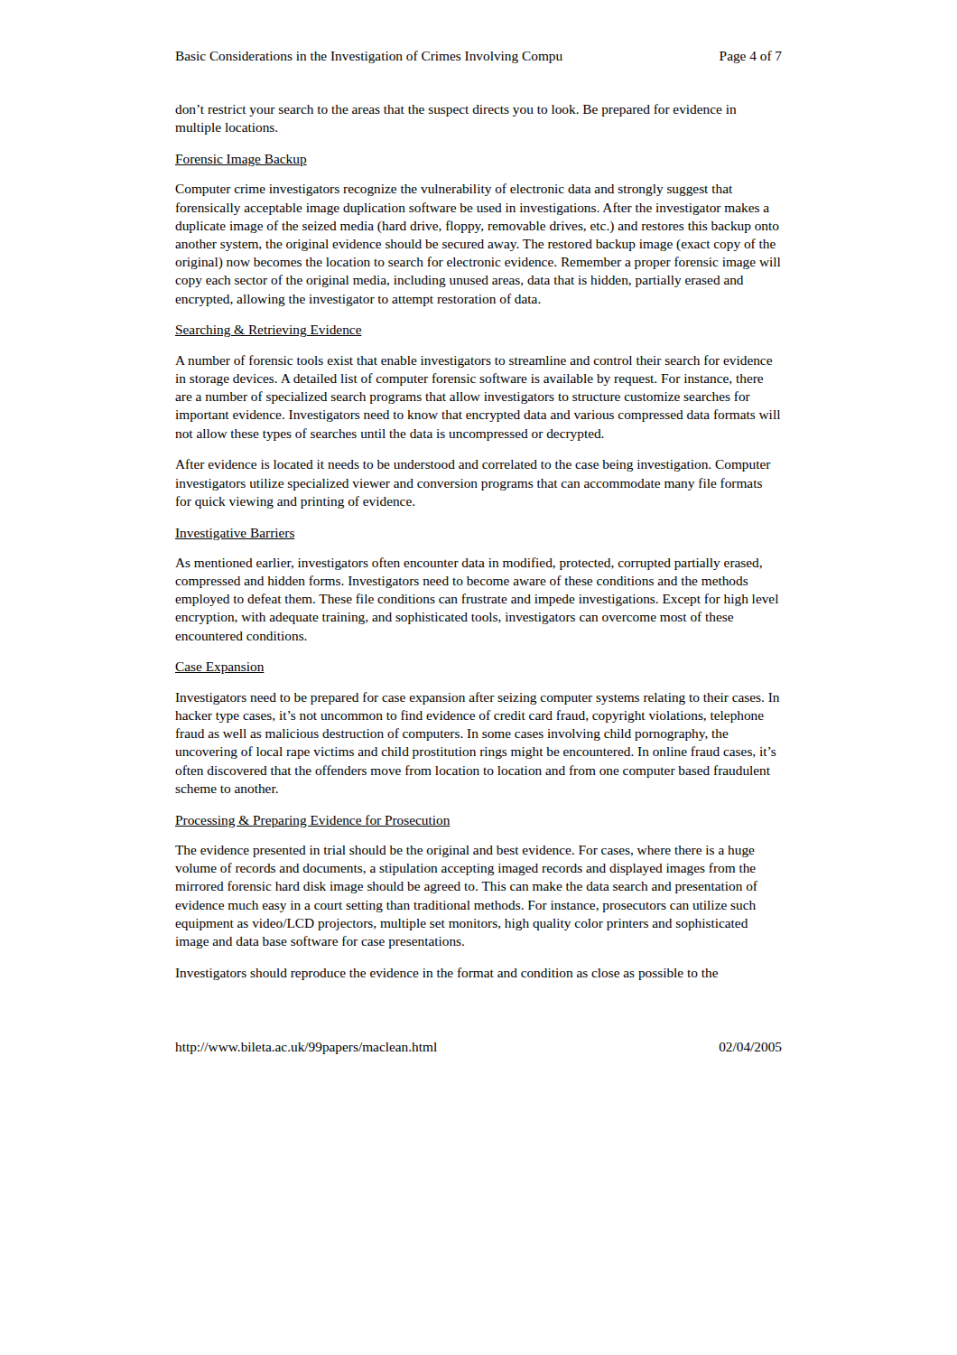Basic Considerations in the Investigation of Crimes Involving Compu
Page 4 of 7
don’t restrict your search to the areas that the suspect directs you to look. Be prepared for evidence in multiple locations.
Forensic Image Backup
Computer crime investigators recognize the vulnerability of electronic data and strongly suggest that forensically acceptable image duplication software be used in investigations. After the investigator makes a duplicate image of the seized media (hard drive, floppy, removable drives, etc.) and restores this backup onto another system, the original evidence should be secured away. The restored backup image (exact copy of the original) now becomes the location to search for electronic evidence. Remember a proper forensic image will copy each sector of the original media, including unused areas, data that is hidden, partially erased and encrypted, allowing the investigator to attempt restoration of data.
Searching & Retrieving Evidence
A number of forensic tools exist that enable investigators to streamline and control their search for evidence in storage devices. A detailed list of computer forensic software is available by request. For instance, there are a number of specialized search programs that allow investigators to structure customize searches for important evidence. Investigators need to know that encrypted data and various compressed data formats will not allow these types of searches until the data is uncompressed or decrypted.
After evidence is located it needs to be understood and correlated to the case being investigation. Computer investigators utilize specialized viewer and conversion programs that can accommodate many file formats for quick viewing and printing of evidence.
Investigative Barriers
As mentioned earlier, investigators often encounter data in modified, protected, corrupted partially erased, compressed and hidden forms. Investigators need to become aware of these conditions and the methods employed to defeat them. These file conditions can frustrate and impede investigations. Except for high level encryption, with adequate training, and sophisticated tools, investigators can overcome most of these encountered conditions.
Case Expansion
Investigators need to be prepared for case expansion after seizing computer systems relating to their cases. In hacker type cases, it’s not uncommon to find evidence of credit card fraud, copyright violations, telephone fraud as well as malicious destruction of computers. In some cases involving child pornography, the uncovering of local rape victims and child prostitution rings might be encountered. In online fraud cases, it’s often discovered that the offenders move from location to location and from one computer based fraudulent scheme to another.
Processing & Preparing Evidence for Prosecution
The evidence presented in trial should be the original and best evidence. For cases, where there is a huge volume of records and documents, a stipulation accepting imaged records and displayed images from the mirrored forensic hard disk image should be agreed to. This can make the data search and presentation of evidence much easy in a court setting than traditional methods. For instance, prosecutors can utilize such equipment as video/LCD projectors, multiple set monitors, high quality color printers and sophisticated image and data base software for case presentations.
Investigators should reproduce the evidence in the format and condition as close as possible to the
http://www.bileta.ac.uk/99papers/maclean.html
02/04/2005